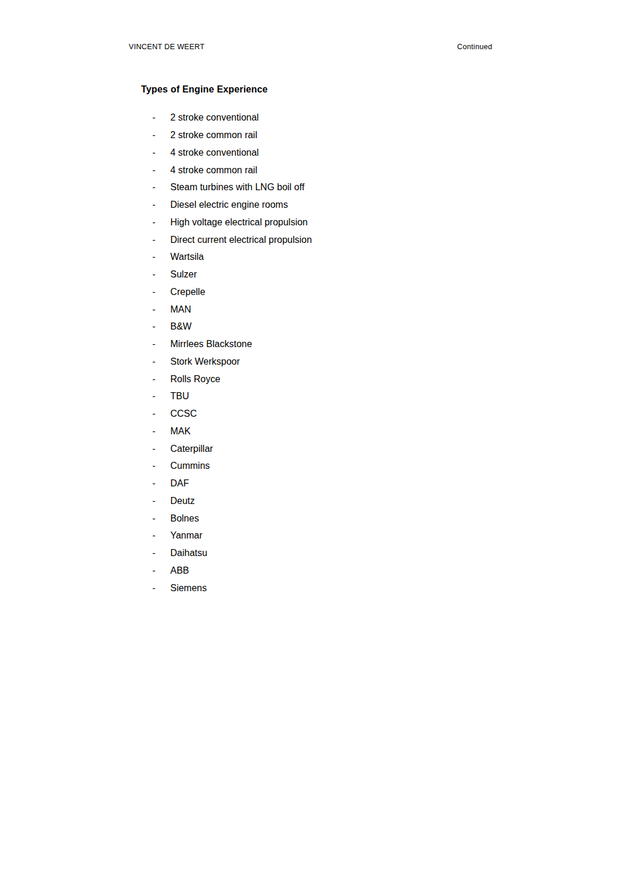Vincent de Weert Continued
Types of Engine Experience
2 stroke conventional
2 stroke common rail
4 stroke conventional
4 stroke common rail
Steam turbines with LNG boil off
Diesel electric engine rooms
High voltage electrical propulsion
Direct current electrical propulsion
Wartsila
Sulzer
Crepelle
MAN
B&W
Mirrlees Blackstone
Stork Werkspoor
Rolls Royce
TBU
CCSC
MAK
Caterpillar
Cummins
DAF
Deutz
Bolnes
Yanmar
Daihatsu
ABB
Siemens